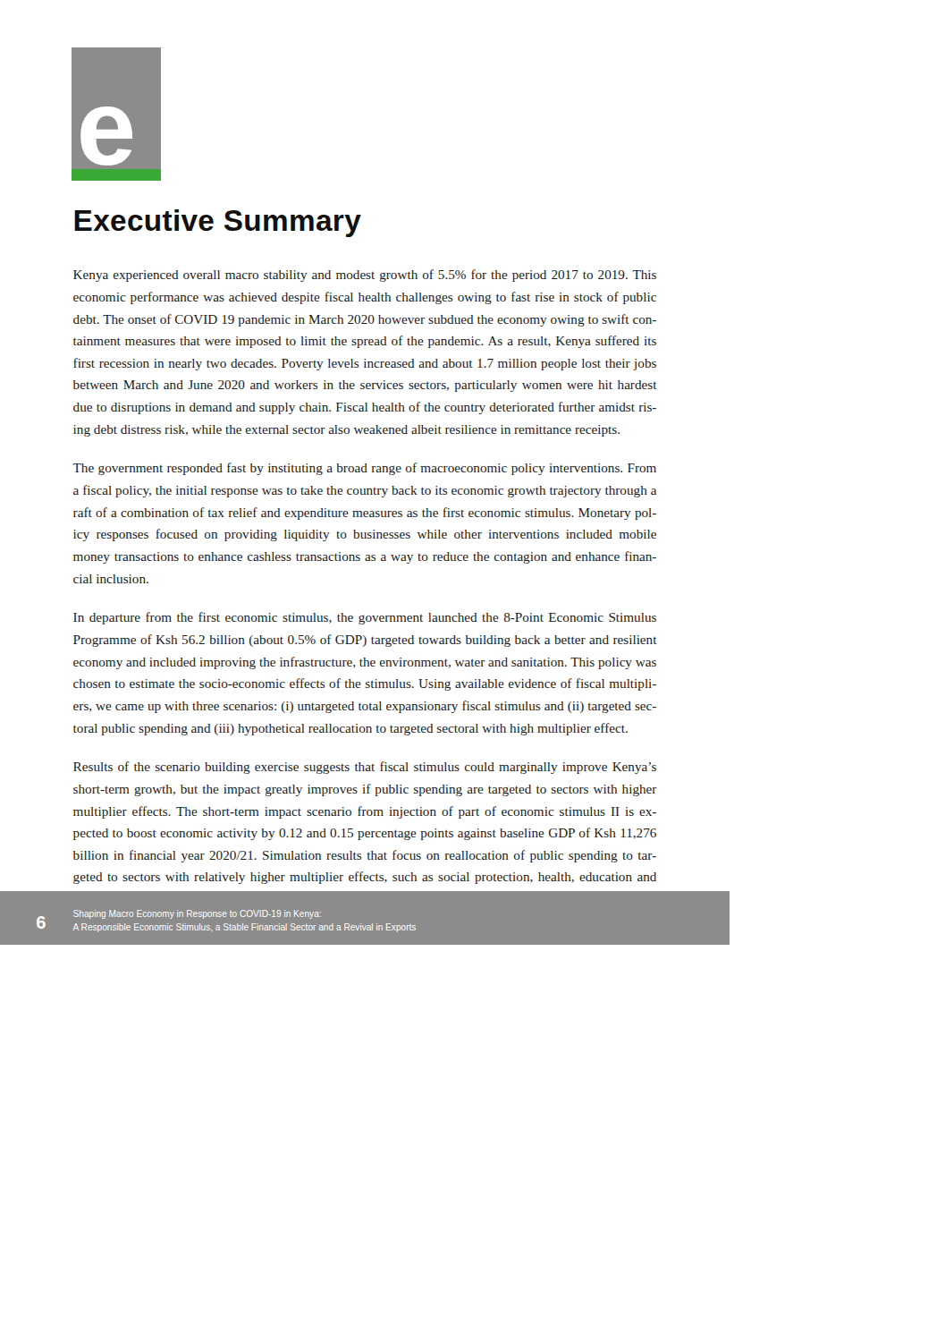e
Executive Summary
Kenya experienced overall macro stability and modest growth of 5.5% for the period 2017 to 2019. This economic performance was achieved despite fiscal health challenges owing to fast rise in stock of public debt. The onset of COVID 19 pandemic in March 2020 however subdued the economy owing to swift containment measures that were imposed to limit the spread of the pandemic. As a result, Kenya suffered its first recession in nearly two decades. Poverty levels increased and about 1.7 million people lost their jobs between March and June 2020 and workers in the services sectors, particularly women were hit hardest due to disruptions in demand and supply chain. Fiscal health of the country deteriorated further amidst rising debt distress risk, while the external sector also weakened albeit resilience in remittance receipts.
The government responded fast by instituting a broad range of macroeconomic policy interventions. From a fiscal policy, the initial response was to take the country back to its economic growth trajectory through a raft of a combination of tax relief and expenditure measures as the first economic stimulus. Monetary policy responses focused on providing liquidity to businesses while other interventions included mobile money transactions to enhance cashless transactions as a way to reduce the contagion and enhance financial inclusion.
In departure from the first economic stimulus, the government launched the 8-Point Economic Stimulus Programme of Ksh 56.2 billion (about 0.5% of GDP) targeted towards building back a better and resilient economy and included improving the infrastructure, the environment, water and sanitation. This policy was chosen to estimate the socio-economic effects of the stimulus. Using available evidence of fiscal multipliers, we came up with three scenarios: (i) untargeted total expansionary fiscal stimulus and (ii) targeted sectoral public spending and (iii) hypothetical reallocation to targeted sectoral with high multiplier effect.
Results of the scenario building exercise suggests that fiscal stimulus could marginally improve Kenya’s short-term growth, but the impact greatly improves if public spending are targeted to sectors with higher multiplier effects. The short-term impact scenario from injection of part of economic stimulus II is expected to boost economic activity by 0.12 and 0.15 percentage points against baseline GDP of Ksh 11,276 billion in financial year 2020/21. Simulation results that focus on reallocation of public spending to targeted to sectors with relatively higher multiplier effects, such as social protection, health, education and green investment, increases the impact further by 0.7 percentage points from baseline of fiscal spending on GDP.
6
Shaping Macro Economy in Response to COVID-19 in Kenya:
A Responsible Economic Stimulus, a Stable Financial Sector and a Revival in Exports